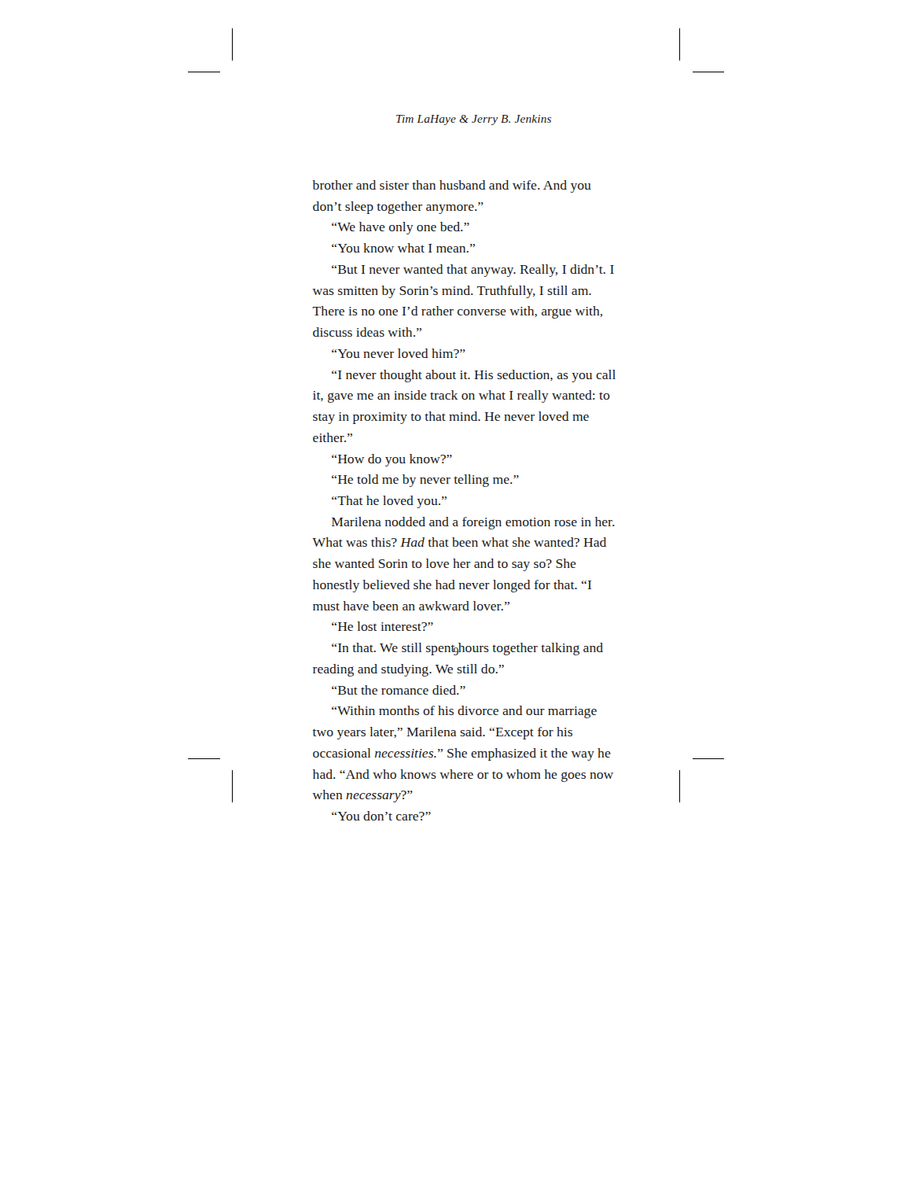Tim LaHaye & Jerry B. Jenkins
brother and sister than husband and wife. And you don’t sleep together anymore.”
“We have only one bed.”
“You know what I mean.”
“But I never wanted that anyway. Really, I didn’t. I was smitten by Sorin’s mind. Truthfully, I still am. There is no one I’d rather converse with, argue with, discuss ideas with.”
“You never loved him?”
“I never thought about it. His seduction, as you call it, gave me an inside track on what I really wanted: to stay in proximity to that mind. He never loved me either.”
“How do you know?”
“He told me by never telling me.”
“That he loved you.”
Marilena nodded and a foreign emotion rose in her. What was this? Had that been what she wanted? Had she wanted Sorin to love her and to say so? She honestly believed she had never longed for that. “I must have been an awkward lover.”
“He lost interest?”
“In that. We still spent hours together talking and reading and studying. We still do.”
“But the romance died.”
“Within months of his divorce and our marriage two years later,” Marilena said. “Except for his occasional necessities.” She emphasized it the way he had. “And who knows where or to whom he goes now when necessary?”
“You don’t care?”
9